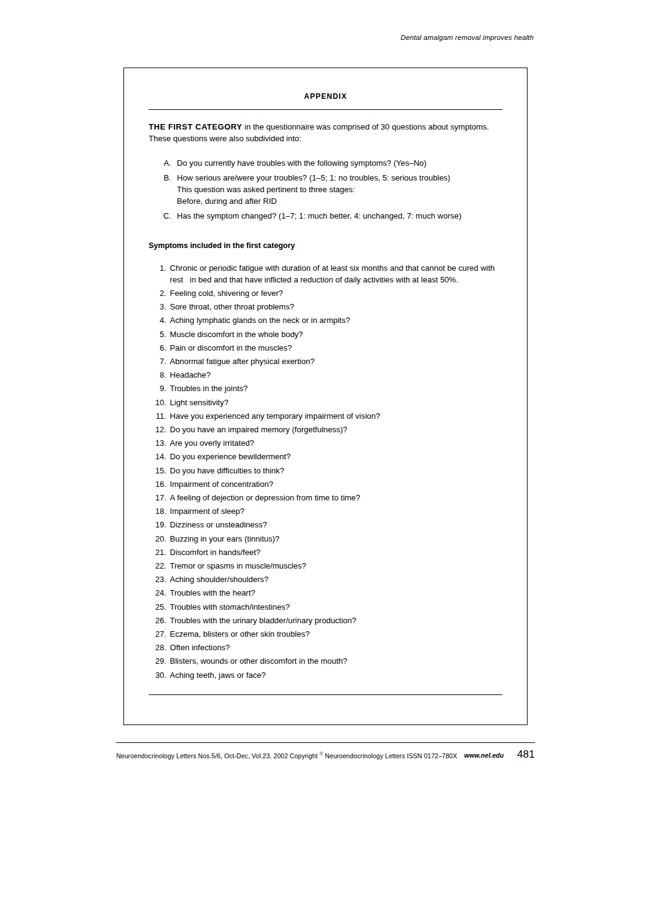Dental amalgam removal improves health
Appendix
THE FIRST CATEGORY in the questionnaire was comprised of 30 questions about symptoms. These questions were also subdivided into:
Do you currently have troubles with the following symptoms? (Yes–No)
How serious are/were your troubles? (1–5; 1: no troubles, 5: serious troubles) This question was asked pertinent to three stages: Before, during and after RID
Has the symptom changed? (1–7; 1: much better, 4: unchanged, 7: much worse)
Symptoms included in the first category
Chronic or periodic fatigue with duration of at least six months and that cannot be cured with rest in bed and that have inflicted a reduction of daily activities with at least 50%.
Feeling cold, shivering or fever?
Sore throat, other throat problems?
Aching lymphatic glands on the neck or in armpits?
Muscle discomfort in the whole body?
Pain or discomfort in the muscles?
Abnormal fatigue after physical exertion?
Headache?
Troubles in the joints?
Light sensitivity?
Have you experienced any temporary impairment of vision?
Do you have an impaired memory (forgetfulness)?
Are you overly irritated?
Do you experience bewilderment?
Do you have difficulties to think?
Impairment of concentration?
A feeling of dejection or depression from time to time?
Impairment of sleep?
Dizziness or unsteadiness?
Buzzing in your ears (tinnitus)?
Discomfort in hands/feet?
Tremor or spasms in muscle/muscles?
Aching shoulder/shoulders?
Troubles with the heart?
Troubles with stomach/intestines?
Troubles with the urinary bladder/urinary production?
Eczema, blisters or other skin troubles?
Often infections?
Blisters, wounds or other discomfort in the mouth?
Aching teeth, jaws or face?
Neuroendocrinology Letters Nos.5/6, Oct-Dec, Vol.23, 2002 Copyright © Neuroendocrinology Letters ISSN 0172–780Xwww.nel.edu
481